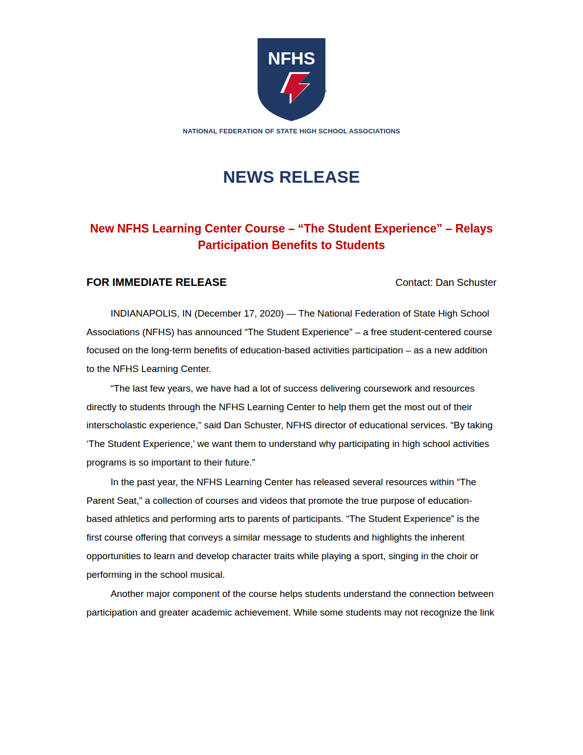NFHS ®
NATIONAL FEDERATION OF STATE HIGH SCHOOL ASSOCIATIONS
NEWS RELEASE
New NFHS Learning Center Course – “The Student Experience” – Relays Participation Benefits to Students
FOR IMMEDIATE RELEASE Contact: Dan Schuster
INDIANAPOLIS, IN (December 17, 2020) — The National Federation of State High School Associations (NFHS) has announced “The Student Experience” – a free student-centered course focused on the long-term benefits of education-based activities participation – as a new addition to the NFHS Learning Center.
“The last few years, we have had a lot of success delivering coursework and resources directly to students through the NFHS Learning Center to help them get the most out of their interscholastic experience,” said Dan Schuster, NFHS director of educational services. “By taking ‘The Student Experience,’ we want them to understand why participating in high school activities programs is so important to their future.”
In the past year, the NFHS Learning Center has released several resources within “The Parent Seat,” a collection of courses and videos that promote the true purpose of education-based athletics and performing arts to parents of participants. “The Student Experience” is the first course offering that conveys a similar message to students and highlights the inherent opportunities to learn and develop character traits while playing a sport, singing in the choir or performing in the school musical.
Another major component of the course helps students understand the connection between participation and greater academic achievement. While some students may not recognize the link